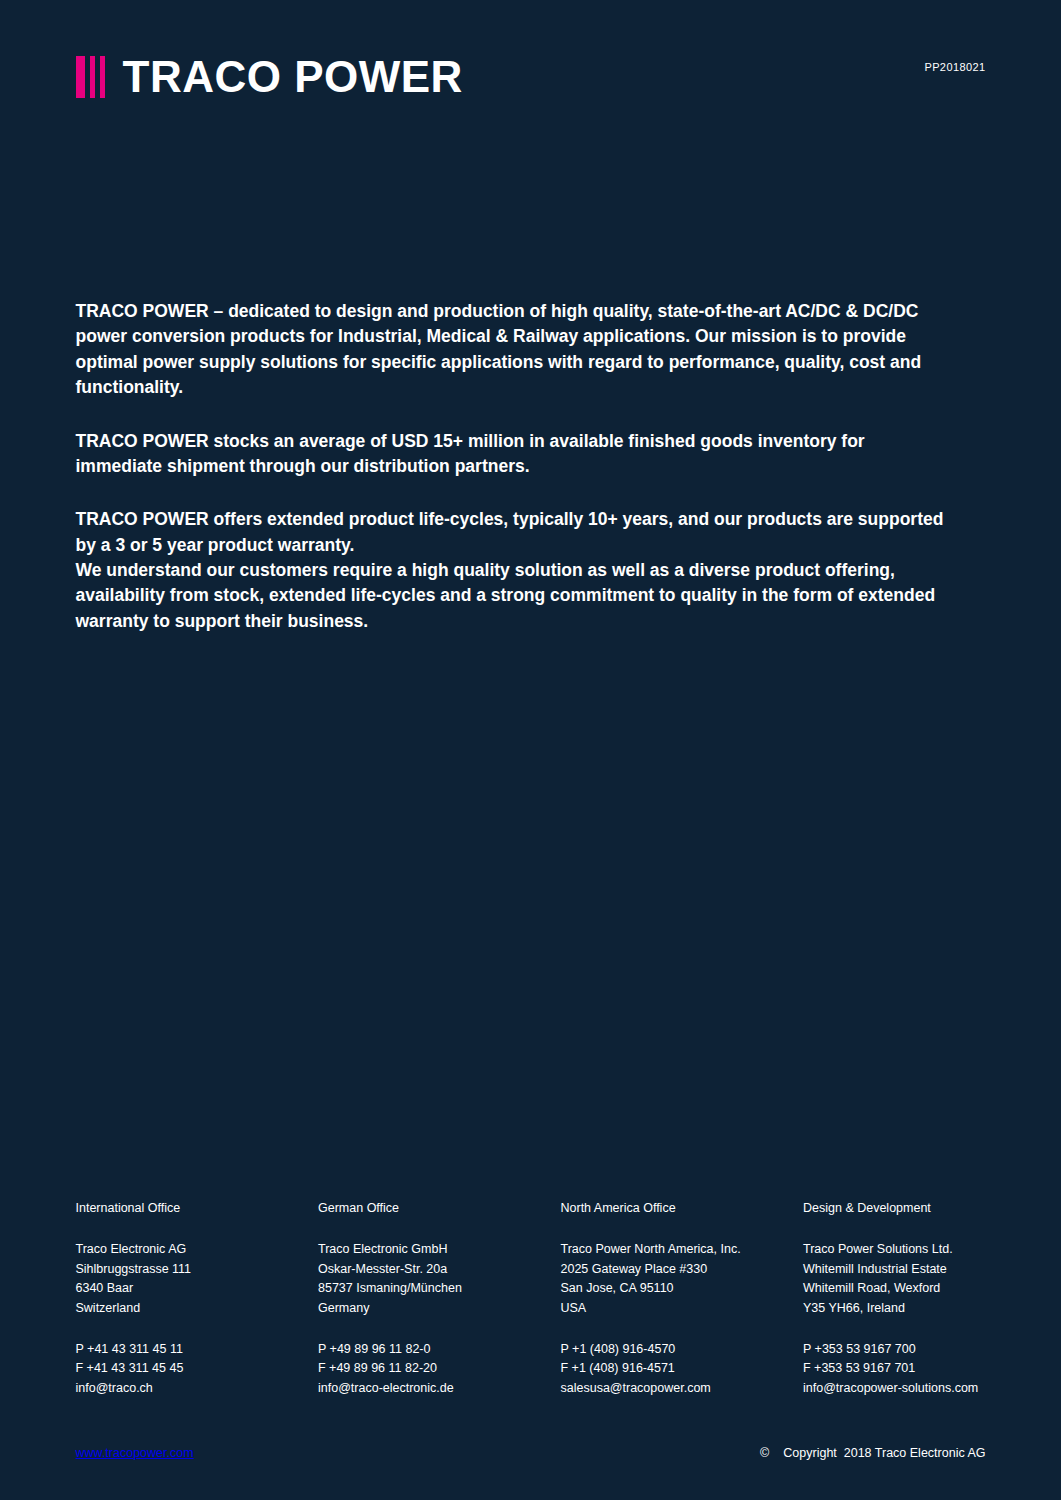TRACO POWER
PP2018021
TRACO POWER – dedicated to design and production of high quality, state-of-the-art AC/DC & DC/DC power conversion products for Industrial, Medical & Railway applications. Our mission is to provide optimal power supply solutions for specific applications with regard to performance, quality, cost and functionality.
TRACO POWER stocks an average of USD 15+ million in available finished goods inventory for immediate shipment through our distribution partners.
TRACO POWER offers extended product life-cycles, typically 10+ years, and our products are supported by a 3 or 5 year product warranty.
We understand our customers require a high quality solution as well as a diverse product offering, availability from stock, extended life-cycles and a strong commitment to quality in the form of extended warranty to support their business.
International Office
Traco Electronic AG
Sihlbruggstrasse 111
6340 Baar
Switzerland
P +41 43 311 45 11
F +41 43 311 45 45
info@traco.ch
German Office
Traco Electronic GmbH
Oskar-Messter-Str. 20a
85737 Ismaning/München
Germany
P +49 89 96 11 82-0
F +49 89 96 11 82-20
info@traco-electronic.de
North America Office
Traco Power North America, Inc.
2025 Gateway Place #330
San Jose, CA 95110
USA
P +1 (408) 916-4570
F +1 (408) 916-4571
salesusa@tracopower.com
Design & Development
Traco Power Solutions Ltd.
Whitemill Industrial Estate
Whitemill Road, Wexford
Y35 YH66, Ireland
P +353 53 9167 700
F +353 53 9167 701
info@tracopower-solutions.com
www.tracopower.com
©Copyright 2018 Traco Electronic AG